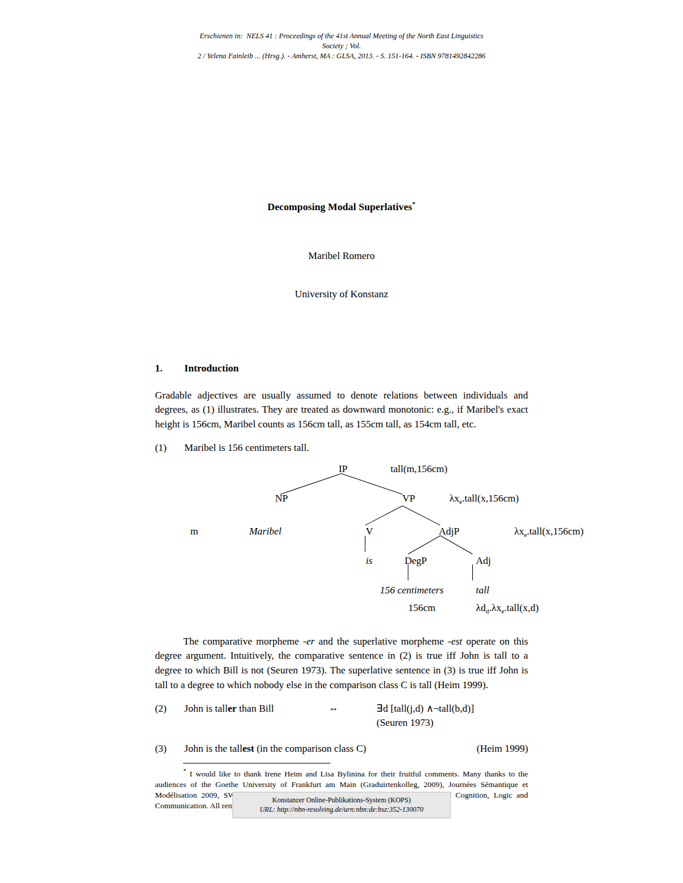Erschienen in: NELS 41 : Proceedings of the 41st Annual Meeting of the North East Linguistics Society ; Vol. 2 / Yelena Fainleib ... (Hrsg.). - Amherst, MA : GLSA, 2013. - S. 151-164. - ISBN 9781492842286
Decomposing Modal Superlatives*
Maribel Romero
University of Konstanz
1. Introduction
Gradable adjectives are usually assumed to denote relations between individuals and degrees, as (1) illustrates. They are treated as downward monotonic: e.g., if Maribel's exact height is 156cm, Maribel counts as 156cm tall, as 155cm tall, as 154cm tall, etc.
(1)
Maribel is 156 centimeters tall.
IP
tall(m,156cm)
NP
VP
λxe.tall(x,156cm)
m
Maribel
V
AdjP
λxe.tall(x,156cm)
is
DegP
Adj
156 centimeters
tall
156cm
λdd.λxe.tall(x,d)
The comparative morpheme -er and the superlative morpheme -est operate on this degree argument. Intuitively, the comparative sentence in (2) is true iff John is tall to a degree to which Bill is not (Seuren 1973). The superlative sentence in (3) is true iff John is tall to a degree to which nobody else in the comparison class C is tall (Heim 1999).
(2)
John is taller than Bill
⇔
∃d [tall(j,d) ∧¬tall(b,d)] (Seuren 1973)
(3)
John is the tallest (in the comparison class C)
(Heim 1999)
* I would like to thank Irene Heim and Lisa Bylinina for their fruitful comments. Many thanks to the audiences of the Goethe University of Frankfurt am Main (Graduirtenkolleg, 2009), Journées Sémantique et Modélisation 2009, SWIGG 2009, NELS 41 and the 6th International Symposium of Cognition, Logic and Communication. All remaining errors are mine.
Konstanzer Online-Publikations-System (KOPS)
URL: http://nbn-resolving.de/urn:nbn:de:bsz:352-130070